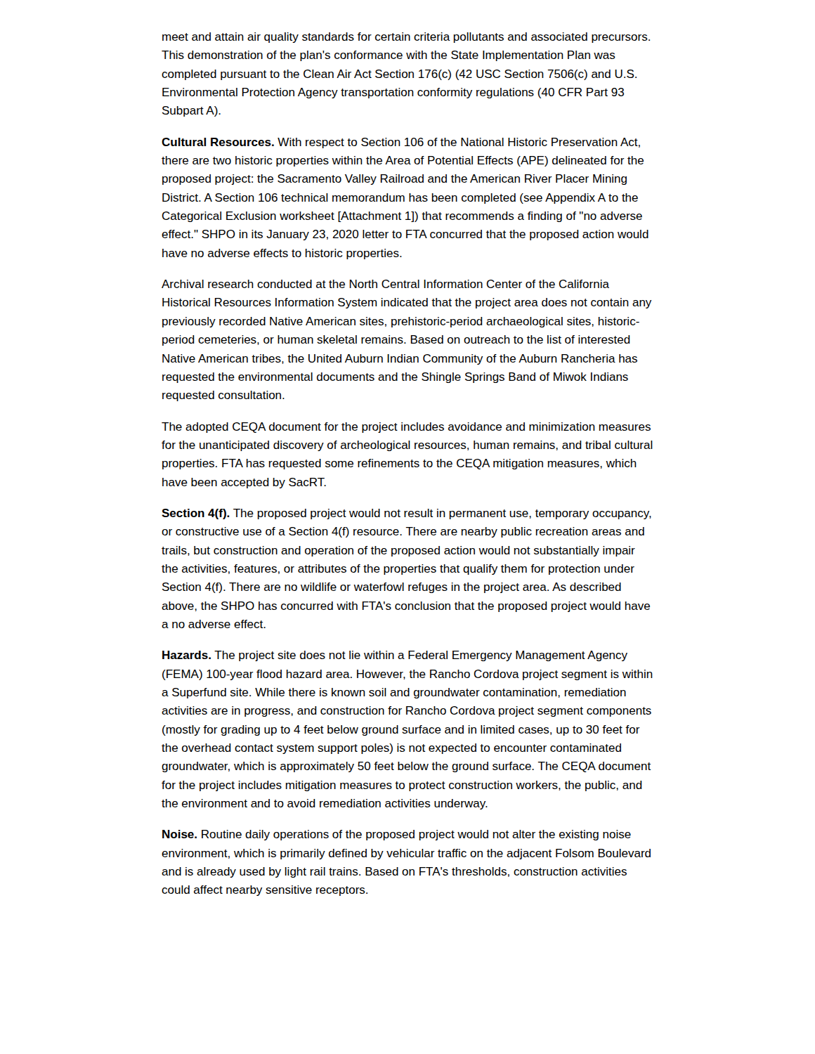meet and attain air quality standards for certain criteria pollutants and associated precursors. This demonstration of the plan's conformance with the State Implementation Plan was completed pursuant to the Clean Air Act Section 176(c) (42 USC Section 7506(c) and U.S. Environmental Protection Agency transportation conformity regulations (40 CFR Part 93 Subpart A).
Cultural Resources. With respect to Section 106 of the National Historic Preservation Act, there are two historic properties within the Area of Potential Effects (APE) delineated for the proposed project: the Sacramento Valley Railroad and the American River Placer Mining District. A Section 106 technical memorandum has been completed (see Appendix A to the Categorical Exclusion worksheet [Attachment 1]) that recommends a finding of "no adverse effect." SHPO in its January 23, 2020 letter to FTA concurred that the proposed action would have no adverse effects to historic properties.
Archival research conducted at the North Central Information Center of the California Historical Resources Information System indicated that the project area does not contain any previously recorded Native American sites, prehistoric-period archaeological sites, historic-period cemeteries, or human skeletal remains. Based on outreach to the list of interested Native American tribes, the United Auburn Indian Community of the Auburn Rancheria has requested the environmental documents and the Shingle Springs Band of Miwok Indians requested consultation.
The adopted CEQA document for the project includes avoidance and minimization measures for the unanticipated discovery of archeological resources, human remains, and tribal cultural properties. FTA has requested some refinements to the CEQA mitigation measures, which have been accepted by SacRT.
Section 4(f). The proposed project would not result in permanent use, temporary occupancy, or constructive use of a Section 4(f) resource. There are nearby public recreation areas and trails, but construction and operation of the proposed action would not substantially impair the activities, features, or attributes of the properties that qualify them for protection under Section 4(f). There are no wildlife or waterfowl refuges in the project area. As described above, the SHPO has concurred with FTA's conclusion that the proposed project would have a no adverse effect.
Hazards. The project site does not lie within a Federal Emergency Management Agency (FEMA) 100-year flood hazard area. However, the Rancho Cordova project segment is within a Superfund site. While there is known soil and groundwater contamination, remediation activities are in progress, and construction for Rancho Cordova project segment components (mostly for grading up to 4 feet below ground surface and in limited cases, up to 30 feet for the overhead contact system support poles) is not expected to encounter contaminated groundwater, which is approximately 50 feet below the ground surface. The CEQA document for the project includes mitigation measures to protect construction workers, the public, and the environment and to avoid remediation activities underway.
Noise. Routine daily operations of the proposed project would not alter the existing noise environment, which is primarily defined by vehicular traffic on the adjacent Folsom Boulevard and is already used by light rail trains. Based on FTA's thresholds, construction activities could affect nearby sensitive receptors.